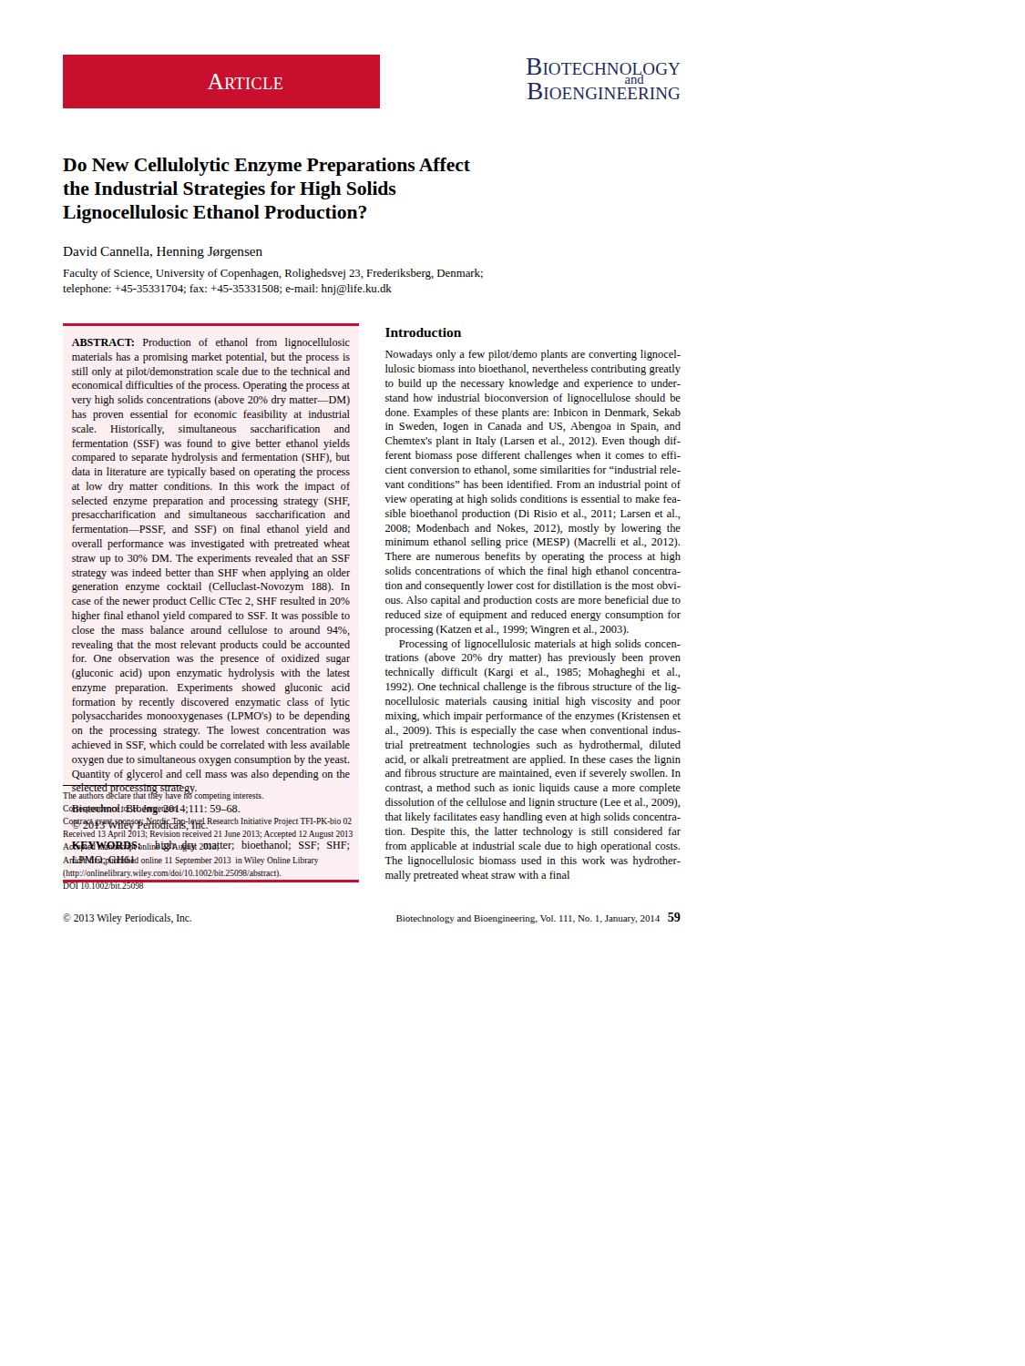Article
Biotechnology and Bioengineering
Do New Cellulolytic Enzyme Preparations Affect
the Industrial Strategies for High Solids
Lignocellulosic Ethanol Production?
David Cannella, Henning Jørgensen
Faculty of Science, University of Copenhagen, Rolighedsvej 23, Frederiksberg, Denmark;
telephone: +45-35331704; fax: +45-35331508; e-mail: hnj@life.ku.dk
ABSTRACT: Production of ethanol from lignocellulosic materials has a promising market potential, but the process is still only at pilot/demonstration scale due to the technical and economical difficulties of the process. Operating the process at very high solids concentrations (above 20% dry matter—DM) has proven essential for economic feasibility at industrial scale. Historically, simultaneous saccharification and fermentation (SSF) was found to give better ethanol yields compared to separate hydrolysis and fermentation (SHF), but data in literature are typically based on operating the process at low dry matter conditions. In this work the impact of selected enzyme preparation and processing strategy (SHF, presaccharification and simultaneous saccharification and fermentation—PSSF, and SSF) on final ethanol yield and overall performance was investigated with pretreated wheat straw up to 30% DM. The experiments revealed that an SSF strategy was indeed better than SHF when applying an older generation enzyme cocktail (Celluclast-Novozym 188). In case of the newer product Cellic CTec 2, SHF resulted in 20% higher final ethanol yield compared to SSF. It was possible to close the mass balance around cellulose to around 94%, revealing that the most relevant products could be accounted for. One observation was the presence of oxidized sugar (gluconic acid) upon enzymatic hydrolysis with the latest enzyme preparation. Experiments showed gluconic acid formation by recently discovered enzymatic class of lytic polysaccharides monooxygenases (LPMO's) to be depending on the processing strategy. The lowest concentration was achieved in SSF, which could be correlated with less available oxygen due to simultaneous oxygen consumption by the yeast. Quantity of glycerol and cell mass was also depending on the selected processing strategy.
Biotechnol. Bioeng. 2014;111: 59–68.
© 2013 Wiley Periodicals, Inc.
KEYWORDS: high dry matter; bioethanol; SSF; SHF; LPMO; GH61
Introduction
Nowadays only a few pilot/demo plants are converting lignocellulosic biomass into bioethanol, nevertheless contributing greatly to build up the necessary knowledge and experience to understand how industrial bioconversion of lignocellulose should be done. Examples of these plants are: Inbicon in Denmark, Sekab in Sweden, Iogen in Canada and US, Abengoa in Spain, and Chemtex's plant in Italy (Larsen et al., 2012). Even though different biomass pose different challenges when it comes to efficient conversion to ethanol, some similarities for “industrial relevant conditions” has been identified. From an industrial point of view operating at high solids conditions is essential to make feasible bioethanol production (Di Risio et al., 2011; Larsen et al., 2008; Modenbach and Nokes, 2012), mostly by lowering the minimum ethanol selling price (MESP) (Macrelli et al., 2012). There are numerous benefits by operating the process at high solids concentrations of which the final high ethanol concentration and consequently lower cost for distillation is the most obvious. Also capital and production costs are more beneficial due to reduced size of equipment and reduced energy consumption for processing (Katzen et al., 1999; Wingren et al., 2003).
Processing of lignocellulosic materials at high solids concentrations (above 20% dry matter) has previously been proven technically difficult (Kargi et al., 1985; Mohagheghi et al., 1992). One technical challenge is the fibrous structure of the lignocellulosic materials causing initial high viscosity and poor mixing, which impair performance of the enzymes (Kristensen et al., 2009). This is especially the case when conventional industrial pretreatment technologies such as hydrothermal, diluted acid, or alkali pretreatment are applied. In these cases the lignin and fibrous structure are maintained, even if severely swollen. In contrast, a method such as ionic liquids cause a more complete dissolution of the cellulose and lignin structure (Lee et al., 2009), that likely facilitates easy handling even at high solids concentration. Despite this, the latter technology is still considered far from applicable at industrial scale due to high operational costs. The lignocellulosic biomass used in this work was hydrothermally pretreated wheat straw with a final
The authors declare that they have no competing interests.
Correspondence to: H. Jørgensen
Contract grant sponsor: Nordic Top-level Research Initiative Project TFI-PK-bio 02
Received 13 April 2013; Revision received 21 June 2013; Accepted 12 August 2013
Accepted manuscript online 23 August 2013;
Article first published online 11 September 2013 in Wiley Online Library
(http://onlinelibrary.wiley.com/doi/10.1002/bit.25098/abstract).
DOI 10.1002/bit.25098
© 2013 Wiley Periodicals, Inc.
Biotechnology and Bioengineering, Vol. 111, No. 1, January, 2014 59